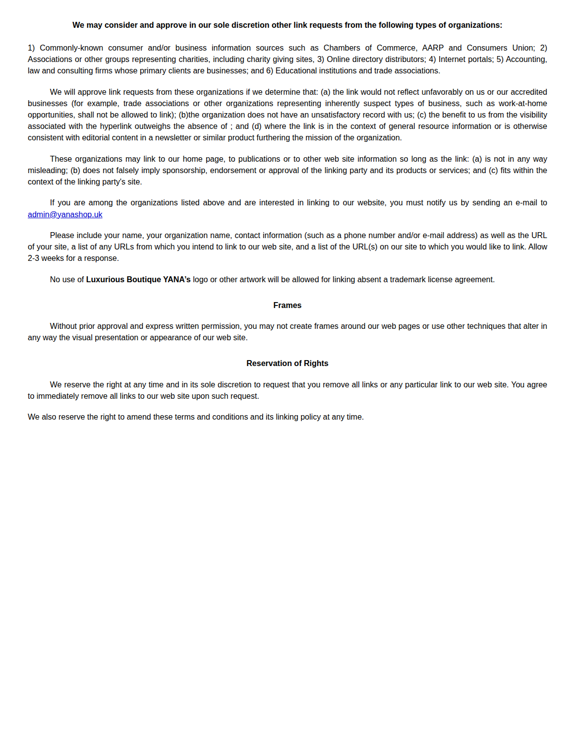We may consider and approve in our sole discretion other link requests from the following types of organizations:
1) Commonly-known consumer and/or business information sources such as Chambers of Commerce, AARP and Consumers Union; 2) Associations or other groups representing charities, including charity giving sites, 3) Online directory distributors; 4) Internet portals; 5) Accounting, law and consulting firms whose primary clients are businesses; and 6) Educational institutions and trade associations.
We will approve link requests from these organizations if we determine that: (a) the link would not reflect unfavorably on us or our accredited businesses (for example, trade associations or other organizations representing inherently suspect types of business, such as work-at-home opportunities, shall not be allowed to link); (b)the organization does not have an unsatisfactory record with us; (c) the benefit to us from the visibility associated with the hyperlink outweighs the absence of ; and (d) where the link is in the context of general resource information or is otherwise consistent with editorial content in a newsletter or similar product furthering the mission of the organization.
These organizations may link to our home page, to publications or to other web site information so long as the link: (a) is not in any way misleading; (b) does not falsely imply sponsorship, endorsement or approval of the linking party and its products or services; and (c) fits within the context of the linking party's site.
If you are among the organizations listed above and are interested in linking to our website, you must notify us by sending an e-mail to admin@yanashop.uk
Please include your name, your organization name, contact information (such as a phone number and/or e-mail address) as well as the URL of your site, a list of any URLs from which you intend to link to our web site, and a list of the URL(s) on our site to which you would like to link. Allow 2-3 weeks for a response.
No use of Luxurious Boutique YANA’s logo or other artwork will be allowed for linking absent a trademark license agreement.
Frames
Without prior approval and express written permission, you may not create frames around our web pages or use other techniques that alter in any way the visual presentation or appearance of our web site.
Reservation of Rights
We reserve the right at any time and in its sole discretion to request that you remove all links or any particular link to our web site. You agree to immediately remove all links to our web site upon such request.
We also reserve the right to amend these terms and conditions and its linking policy at any time.